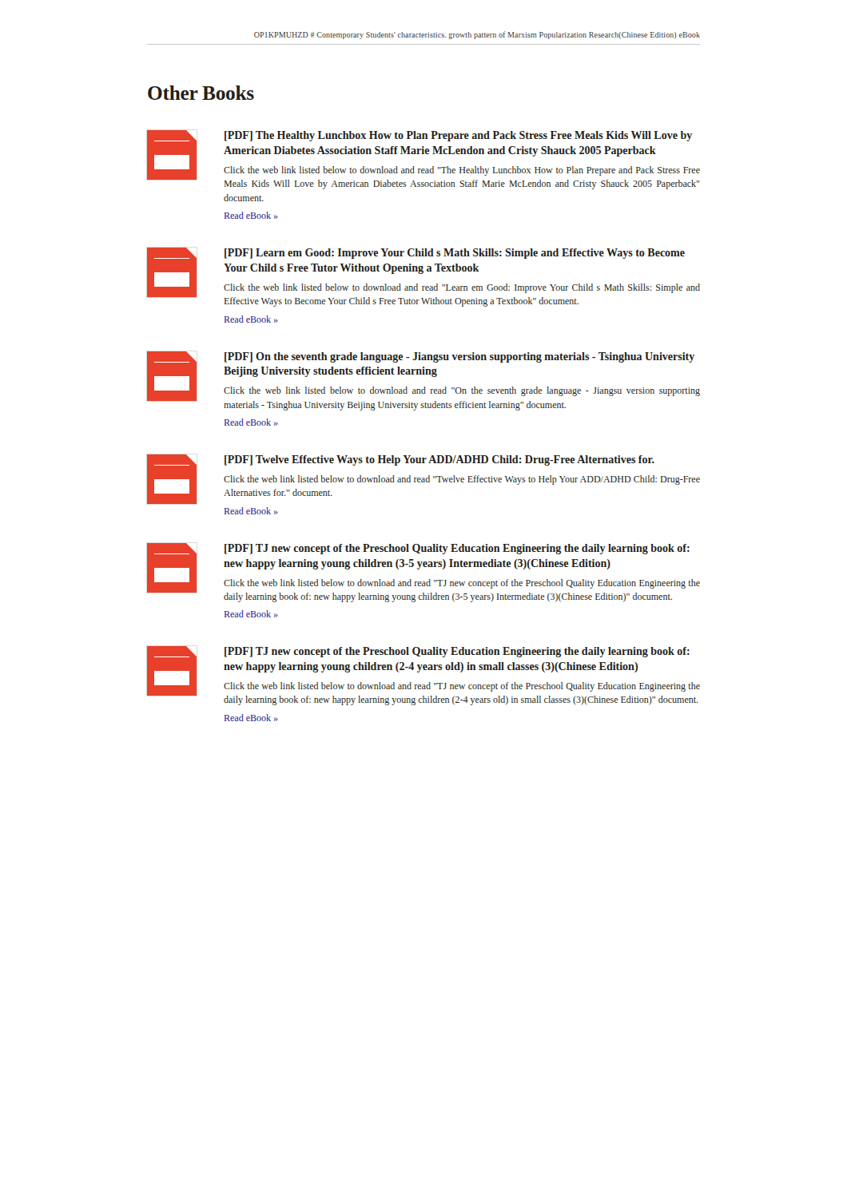OP1KPMUHZD # Contemporary Students' characteristics. growth pattern of Marxism Popularization Research(Chinese Edition) eBook
Other Books
[PDF] The Healthy Lunchbox How to Plan Prepare and Pack Stress Free Meals Kids Will Love by American Diabetes Association Staff Marie McLendon and Cristy Shauck 2005 Paperback
Click the web link listed below to download and read "The Healthy Lunchbox How to Plan Prepare and Pack Stress Free Meals Kids Will Love by American Diabetes Association Staff Marie McLendon and Cristy Shauck 2005 Paperback" document.
Read eBook »
[PDF] Learn em Good: Improve Your Child s Math Skills: Simple and Effective Ways to Become Your Child s Free Tutor Without Opening a Textbook
Click the web link listed below to download and read "Learn em Good: Improve Your Child s Math Skills: Simple and Effective Ways to Become Your Child s Free Tutor Without Opening a Textbook" document.
Read eBook »
[PDF] On the seventh grade language - Jiangsu version supporting materials - Tsinghua University Beijing University students efficient learning
Click the web link listed below to download and read "On the seventh grade language - Jiangsu version supporting materials - Tsinghua University Beijing University students efficient learning" document.
Read eBook »
[PDF] Twelve Effective Ways to Help Your ADD/ADHD Child: Drug-Free Alternatives for.
Click the web link listed below to download and read "Twelve Effective Ways to Help Your ADD/ADHD Child: Drug-Free Alternatives for." document.
Read eBook »
[PDF] TJ new concept of the Preschool Quality Education Engineering the daily learning book of: new happy learning young children (3-5 years) Intermediate (3)(Chinese Edition)
Click the web link listed below to download and read "TJ new concept of the Preschool Quality Education Engineering the daily learning book of: new happy learning young children (3-5 years) Intermediate (3)(Chinese Edition)" document.
Read eBook »
[PDF] TJ new concept of the Preschool Quality Education Engineering the daily learning book of: new happy learning young children (2-4 years old) in small classes (3)(Chinese Edition)
Click the web link listed below to download and read "TJ new concept of the Preschool Quality Education Engineering the daily learning book of: new happy learning young children (2-4 years old) in small classes (3)(Chinese Edition)" document.
Read eBook »